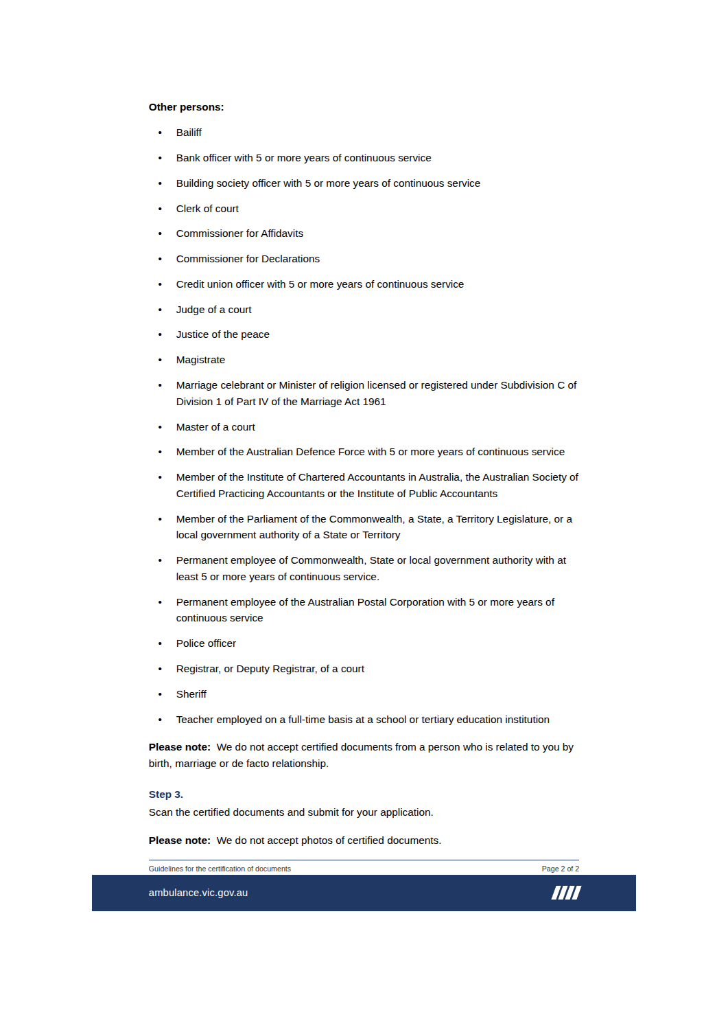Other persons:
Bailiff
Bank officer with 5 or more years of continuous service
Building society officer with 5 or more years of continuous service
Clerk of court
Commissioner for Affidavits
Commissioner for Declarations
Credit union officer with 5 or more years of continuous service
Judge of a court
Justice of the peace
Magistrate
Marriage celebrant or Minister of religion licensed or registered under Subdivision C of Division 1 of Part IV of the Marriage Act 1961
Master of a court
Member of the Australian Defence Force with 5 or more years of continuous service
Member of the Institute of Chartered Accountants in Australia, the Australian Society of Certified Practicing Accountants or the Institute of Public Accountants
Member of the Parliament of the Commonwealth, a State, a Territory Legislature, or a local government authority of a State or Territory
Permanent employee of Commonwealth, State or local government authority with at least 5 or more years of continuous service.
Permanent employee of the Australian Postal Corporation with 5 or more years of continuous service
Police officer
Registrar, or Deputy Registrar, of a court
Sheriff
Teacher employed on a full-time basis at a school or tertiary education institution
Please note: We do not accept certified documents from a person who is related to you by birth, marriage or de facto relationship.
Step 3.
Scan the certified documents and submit for your application.
Please note: We do not accept photos of certified documents.
Guidelines for the certification of documents Page 2 of 2
ambulance.vic.gov.au